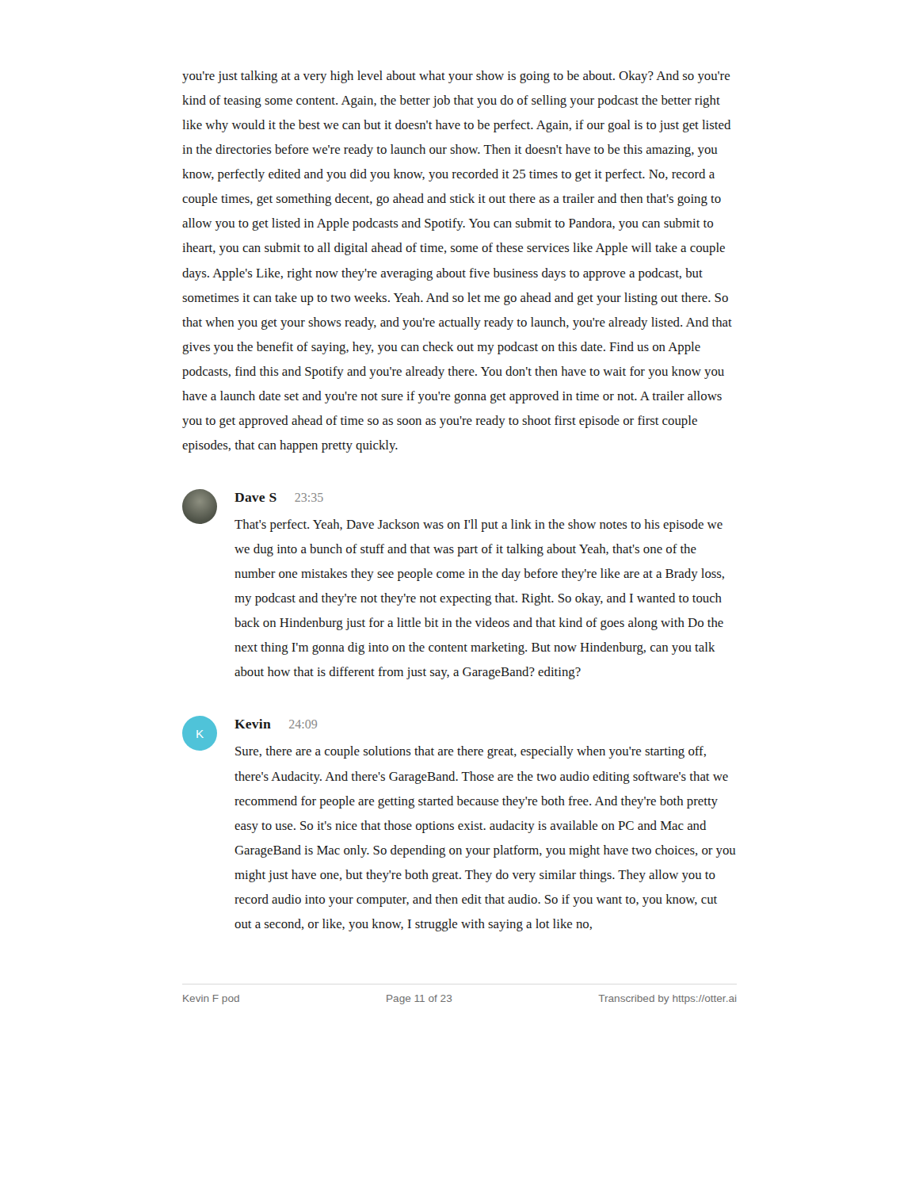you're just talking at a very high level about what your show is going to be about. Okay? And so you're kind of teasing some content. Again, the better job that you do of selling your podcast the better right like why would it the best we can but it doesn't have to be perfect. Again, if our goal is to just get listed in the directories before we're ready to launch our show. Then it doesn't have to be this amazing, you know, perfectly edited and you did you know, you recorded it 25 times to get it perfect. No, record a couple times, get something decent, go ahead and stick it out there as a trailer and then that's going to allow you to get listed in Apple podcasts and Spotify. You can submit to Pandora, you can submit to iheart, you can submit to all digital ahead of time, some of these services like Apple will take a couple days. Apple's Like, right now they're averaging about five business days to approve a podcast, but sometimes it can take up to two weeks. Yeah. And so let me go ahead and get your listing out there. So that when you get your shows ready, and you're actually ready to launch, you're already listed. And that gives you the benefit of saying, hey, you can check out my podcast on this date. Find us on Apple podcasts, find this and Spotify and you're already there. You don't then have to wait for you know you have a launch date set and you're not sure if you're gonna get approved in time or not. A trailer allows you to get approved ahead of time so as soon as you're ready to shoot first episode or first couple episodes, that can happen pretty quickly.
Dave S 23:35
That's perfect. Yeah, Dave Jackson was on I'll put a link in the show notes to his episode we we dug into a bunch of stuff and that was part of it talking about Yeah, that's one of the number one mistakes they see people come in the day before they're like are at a Brady loss, my podcast and they're not they're not expecting that. Right. So okay, and I wanted to touch back on Hindenburg just for a little bit in the videos and that kind of goes along with Do the next thing I'm gonna dig into on the content marketing. But now Hindenburg, can you talk about how that is different from just say, a GarageBand? editing?
K
Kevin 24:09
Sure, there are a couple solutions that are there great, especially when you're starting off, there's Audacity. And there's GarageBand. Those are the two audio editing software's that we recommend for people are getting started because they're both free. And they're both pretty easy to use. So it's nice that those options exist. audacity is available on PC and Mac and GarageBand is Mac only. So depending on your platform, you might have two choices, or you might just have one, but they're both great. They do very similar things. They allow you to record audio into your computer, and then edit that audio. So if you want to, you know, cut out a second, or like, you know, I struggle with saying a lot like no,
Kevin F pod
Page 11 of 23
Transcribed by https://otter.ai